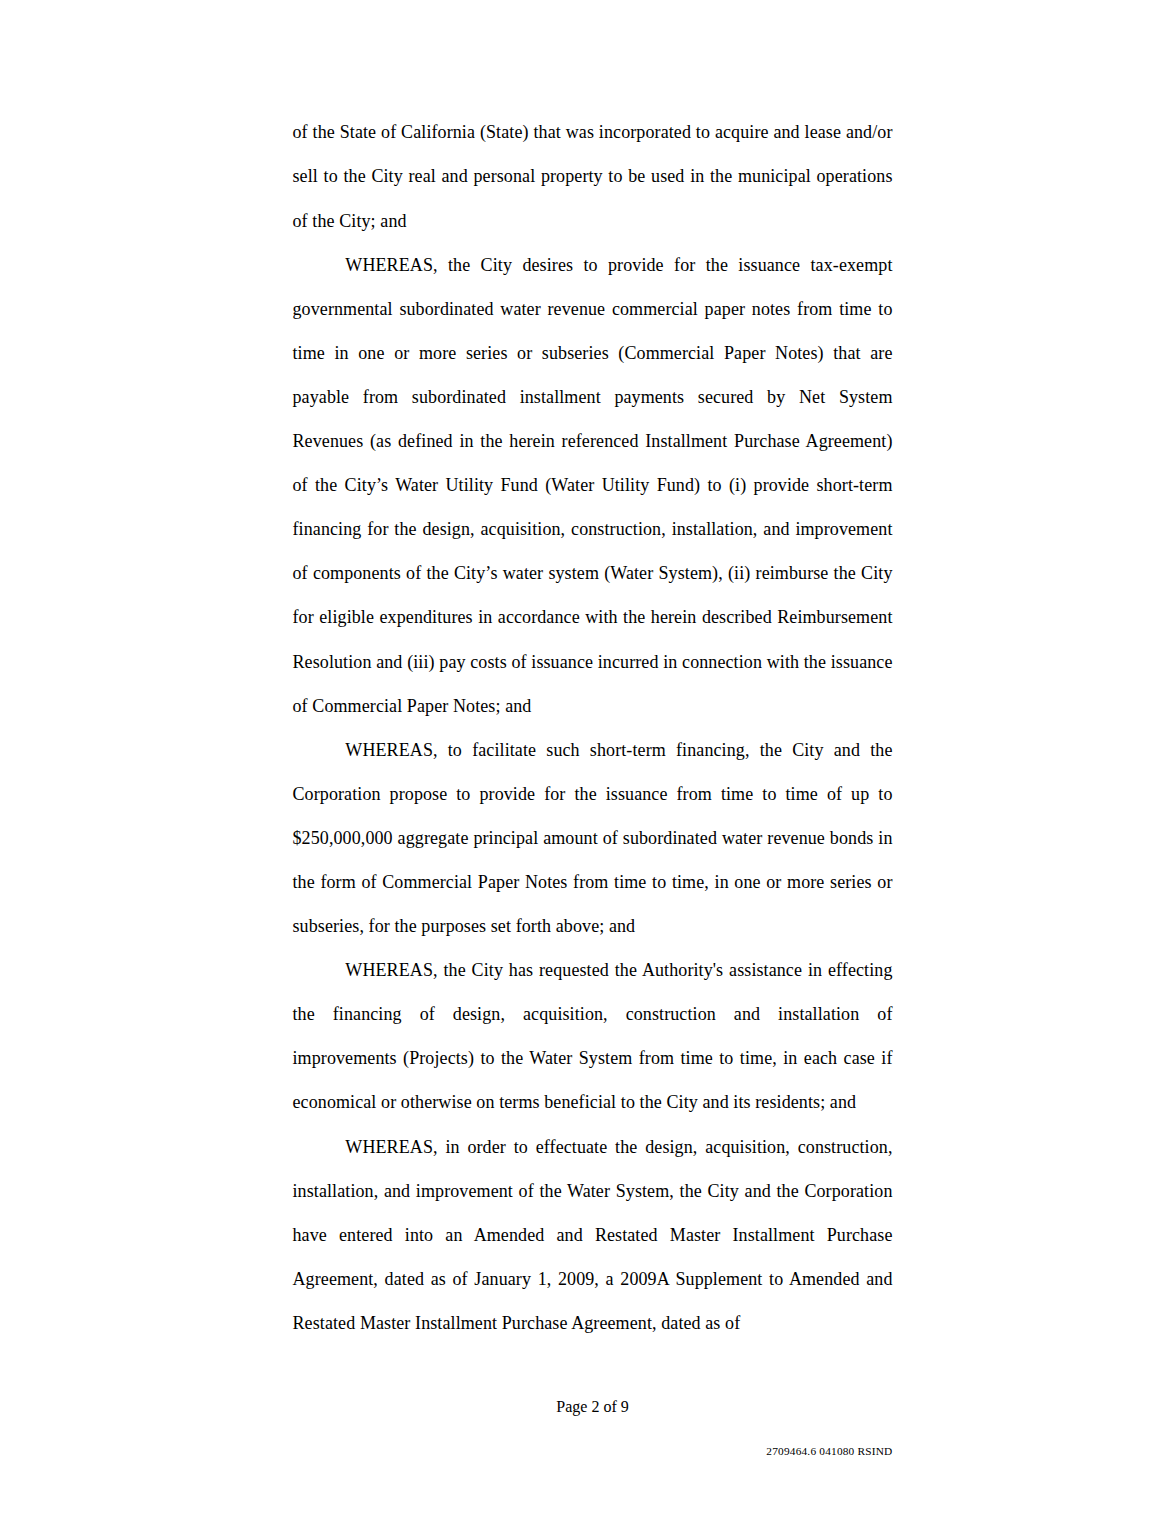of the State of California (State) that was incorporated to acquire and lease and/or sell to the City real and personal property to be used in the municipal operations of the City; and
WHEREAS, the City desires to provide for the issuance tax-exempt governmental subordinated water revenue commercial paper notes from time to time in one or more series or subseries (Commercial Paper Notes) that are payable from subordinated installment payments secured by Net System Revenues (as defined in the herein referenced Installment Purchase Agreement) of the City’s Water Utility Fund (Water Utility Fund) to (i) provide short-term financing for the design, acquisition, construction, installation, and improvement of components of the City’s water system (Water System), (ii) reimburse the City for eligible expenditures in accordance with the herein described Reimbursement Resolution and (iii) pay costs of issuance incurred in connection with the issuance of Commercial Paper Notes; and
WHEREAS, to facilitate such short-term financing, the City and the Corporation propose to provide for the issuance from time to time of up to $250,000,000 aggregate principal amount of subordinated water revenue bonds in the form of Commercial Paper Notes from time to time, in one or more series or subseries, for the purposes set forth above; and
WHEREAS, the City has requested the Authority's assistance in effecting the financing of design, acquisition, construction and installation of improvements (Projects) to the Water System from time to time, in each case if economical or otherwise on terms beneficial to the City and its residents; and
WHEREAS, in order to effectuate the design, acquisition, construction, installation, and improvement of the Water System, the City and the Corporation have entered into an Amended and Restated Master Installment Purchase Agreement, dated as of January 1, 2009, a 2009A Supplement to Amended and Restated Master Installment Purchase Agreement, dated as of
Page 2 of 9
2709464.6 041080 RSIND